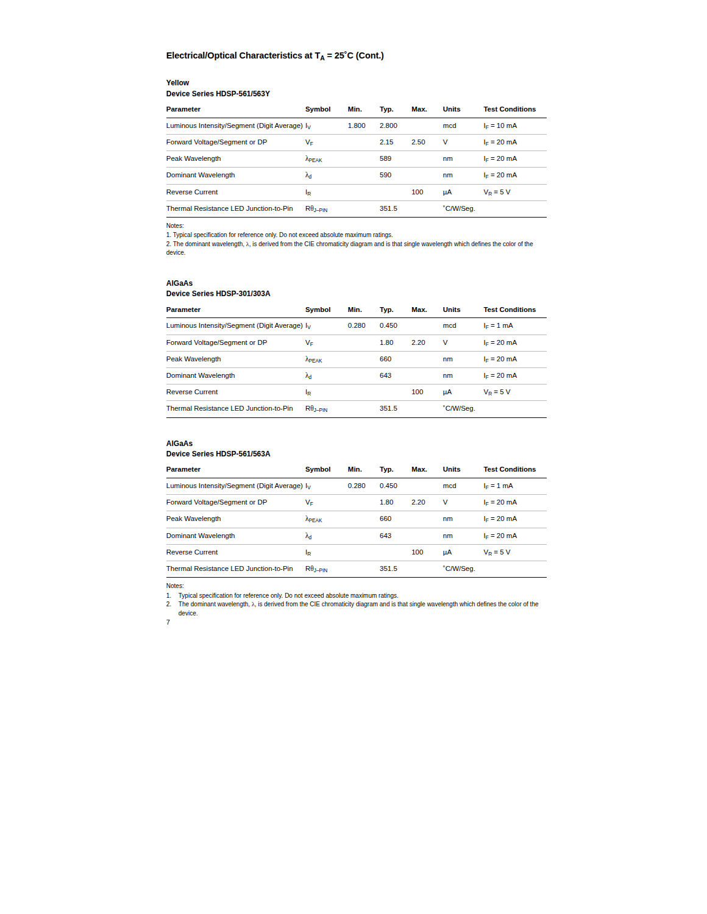Electrical/Optical Characteristics at TA = 25˚C (Cont.)
Yellow
Device Series HDSP-561/563Y
| Parameter | Symbol | Min. | Typ. | Max. | Units | Test Conditions |
| --- | --- | --- | --- | --- | --- | --- |
| Luminous Intensity/Segment (Digit Average) | I V | 1.800 | 2.800 | | mcd | I F = 10 mA |
| Forward Voltage/Segment or DP | V F | | 2.15 | 2.50 | V | I F = 20 mA |
| Peak Wavelength | λ PEAK | | 589 | | nm | I F = 20 mA |
| Dominant Wavelength | λ d | | 590 | | nm | I F = 20 mA |
| Reverse Current | I R | | | 100 | µA | V R = 5 V |
| Thermal Resistance LED Junction-to-Pin | R θ J–PIN | | 351.5 | | ˚C/W/Seg. | |
Notes:
1. Typical specification for reference only. Do not exceed absolute maximum ratings.
2. The dominant wavelength, λ, is derived from the CIE chromaticity diagram and is that single wavelength which defines the color of the device.
AlGaAs
Device Series HDSP-301/303A
| Parameter | Symbol | Min. | Typ. | Max. | Units | Test Conditions |
| --- | --- | --- | --- | --- | --- | --- |
| Luminous Intensity/Segment (Digit Average) | I V | 0.280 | 0.450 | | mcd | I F = 1 mA |
| Forward Voltage/Segment or DP | V F | | 1.80 | 2.20 | V | I F = 20 mA |
| Peak Wavelength | λ PEAK | | 660 | | nm | I F = 20 mA |
| Dominant Wavelength | λ d | | 643 | | nm | I F = 20 mA |
| Reverse Current | I R | | | 100 | µA | V R = 5 V |
| Thermal Resistance LED Junction-to-Pin | R θ J–PIN | | 351.5 | | ˚C/W/Seg. | |
AlGaAs
Device Series HDSP-561/563A
| Parameter | Symbol | Min. | Typ. | Max. | Units | Test Conditions |
| --- | --- | --- | --- | --- | --- | --- |
| Luminous Intensity/Segment (Digit Average) | I V | 0.280 | 0.450 | | mcd | I F = 1 mA |
| Forward Voltage/Segment or DP | V F | | 1.80 | 2.20 | V | I F = 20 mA |
| Peak Wavelength | λ PEAK | | 660 | | nm | I F = 20 mA |
| Dominant Wavelength | λ d | | 643 | | nm | I F = 20 mA |
| Reverse Current | I R | | | 100 | µA | V R = 5 V |
| Thermal Resistance LED Junction-to-Pin | R θ J–PIN | | 351.5 | | ˚C/W/Seg. | |
Notes:
1. Typical specification for reference only. Do not exceed absolute maximum ratings.
2. The dominant wavelength, λ, is derived from the CIE chromaticity diagram and is that single wavelength which defines the color of the device.
7